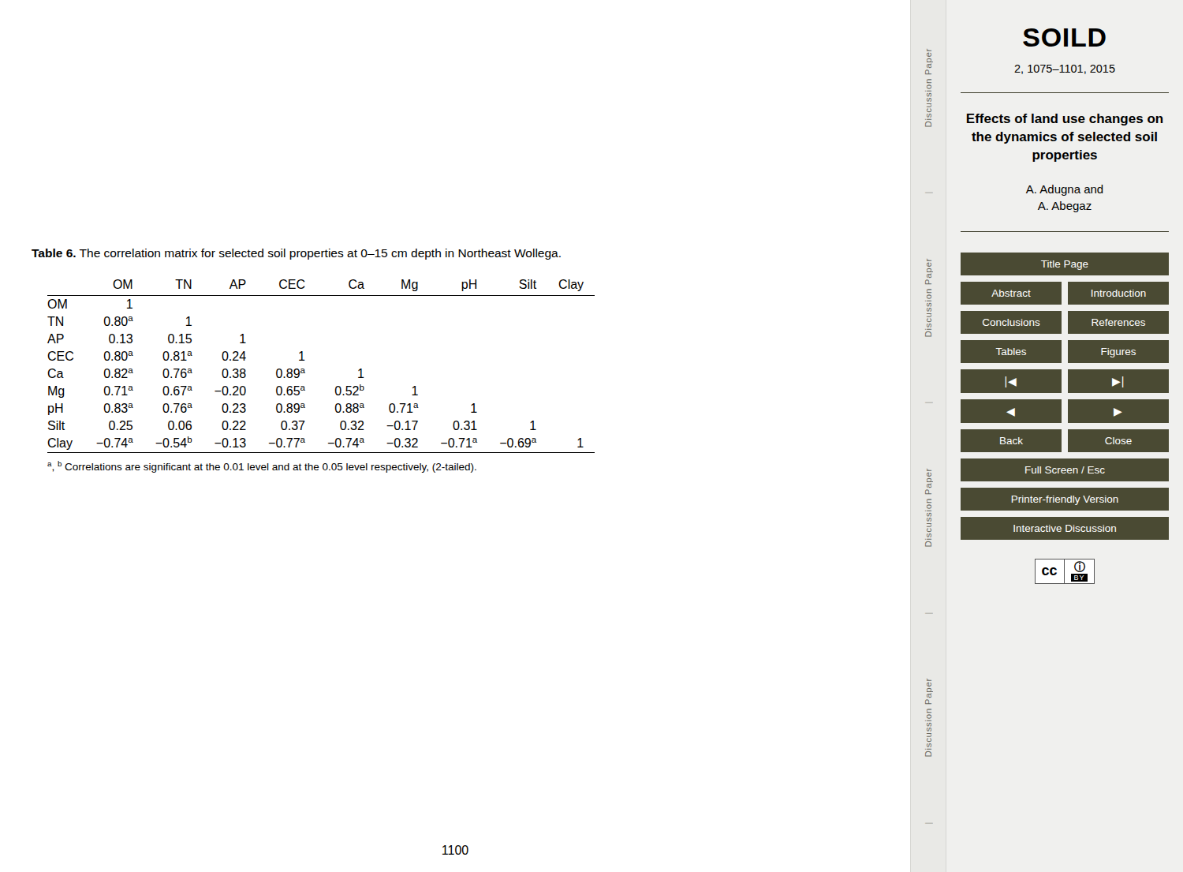Table 6. The correlation matrix for selected soil properties at 0–15 cm depth in Northeast Wollega.
| | OM | TN | AP | CEC | Ca | Mg | pH | Silt | Clay |
| --- | --- | --- | --- | --- | --- | --- | --- | --- | --- |
| OM | 1 | | | | | | | | |
| TN | 0.80 a | 1 | | | | | | | |
| AP | 0.13 | 0.15 | 1 | | | | | | |
| CEC | 0.80 a | 0.81 a | 0.24 | 1 | | | | | |
| Ca | 0.82 a | 0.76 a | 0.38 | 0.89 a | 1 | | | | |
| Mg | 0.71 a | 0.67 a | −0.20 | 0.65 a | 0.52 b | 1 | | | |
| pH | 0.83 a | 0.76 a | 0.23 | 0.89 a | 0.88 a | 0.71 a | 1 | | |
| Silt | 0.25 | 0.06 | 0.22 | 0.37 | 0.32 | −0.17 | 0.31 | 1 | |
| Clay | −0.74 a | −0.54 b | −0.13 | −0.77 a | −0.74 a | −0.32 | −0.71 a | −0.69 a | 1 |
a, b Correlations are significant at the 0.01 level and at the 0.05 level respectively, (2-tailed).
1100
Discussion Paper | Discussion Paper | Discussion Paper | Discussion Paper |
SOILD
2, 1075–1101, 2015
Effects of land use changes on the dynamics of selected soil properties
A. Adugna and
A. Abegaz
Title Page
Abstract Introduction
Conclusions References
Tables Figures
|◀ ▶|
◀ ▶
Back Close
Full Screen / Esc Printer-friendly Version Interactive Discussion
cc
ⓘ
BY